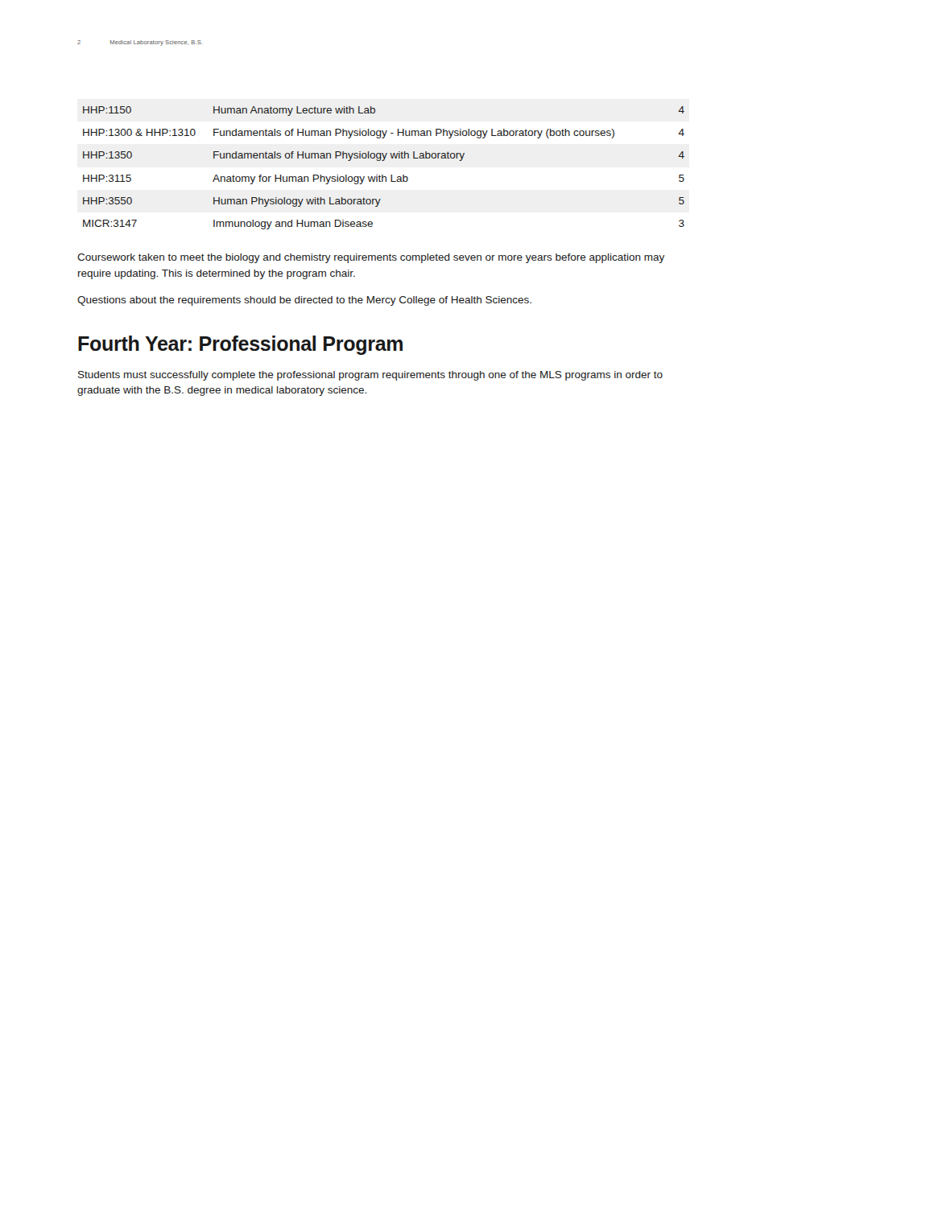2 Medical Laboratory Science, B.S.
| HHP:1150 | Human Anatomy Lecture with Lab | 4 |
| HHP:1300 & HHP:1310 | Fundamentals of Human Physiology - Human Physiology Laboratory (both courses) | 4 |
| HHP:1350 | Fundamentals of Human Physiology with Laboratory | 4 |
| HHP:3115 | Anatomy for Human Physiology with Lab | 5 |
| HHP:3550 | Human Physiology with Laboratory | 5 |
| MICR:3147 | Immunology and Human Disease | 3 |
Coursework taken to meet the biology and chemistry requirements completed seven or more years before application may require updating. This is determined by the program chair.
Questions about the requirements should be directed to the Mercy College of Health Sciences.
Fourth Year: Professional Program
Students must successfully complete the professional program requirements through one of the MLS programs in order to graduate with the B.S. degree in medical laboratory science.